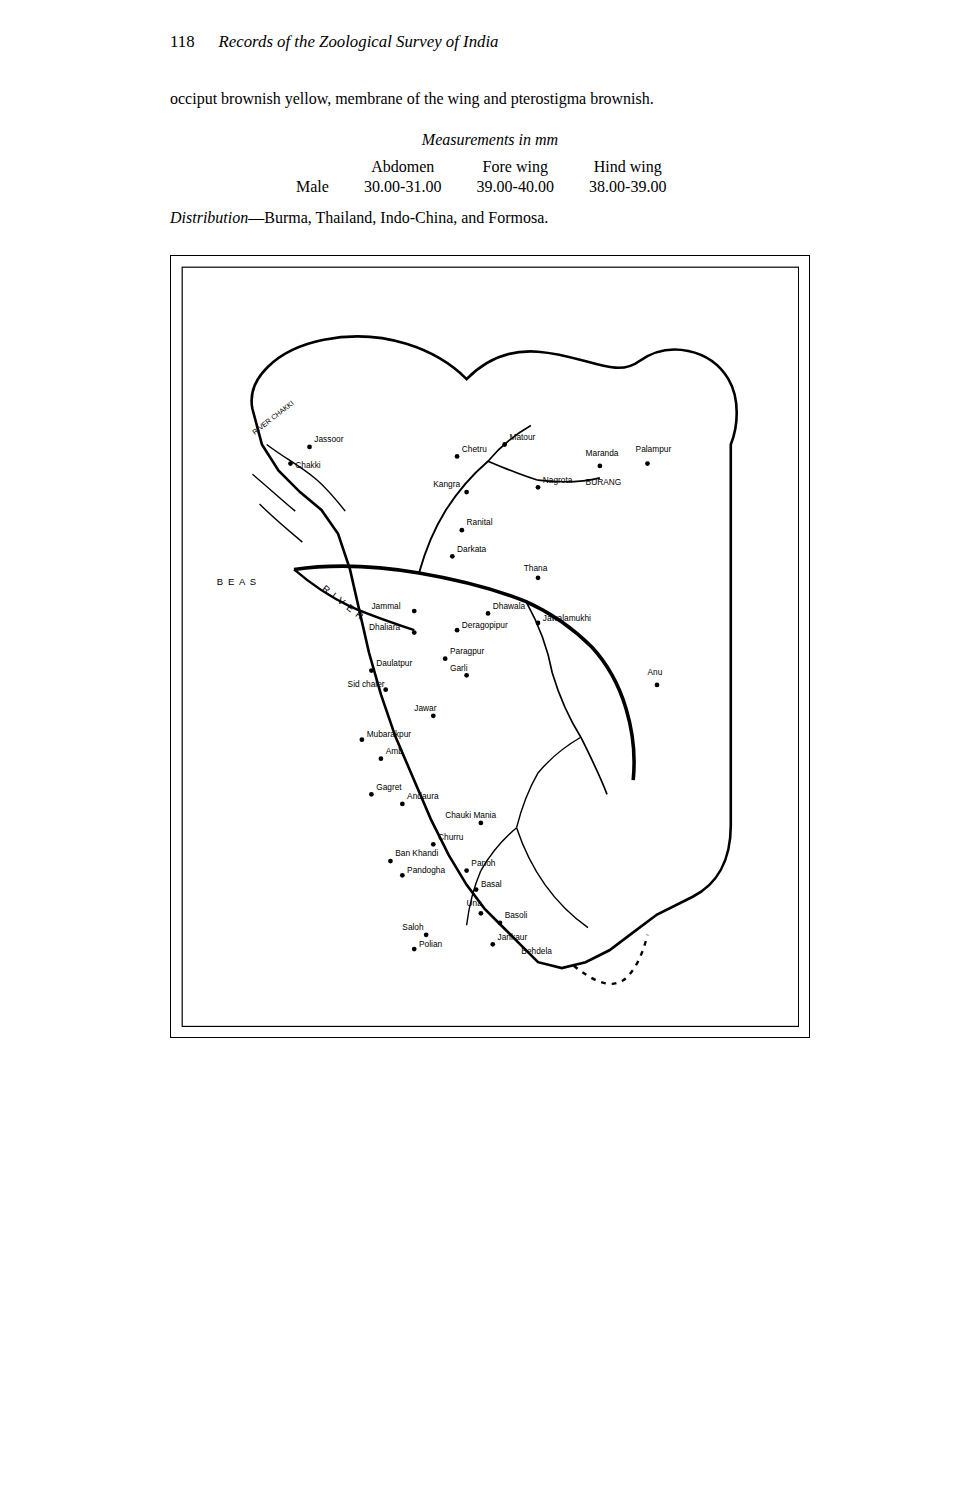118 Records of the Zoological Survey of India
occiput brownish yellow, membrane of the wing and pterostigma brownish.
Measurements in mm
| | Abdomen | Fore wing | Hind wing |
| Male | 30.00-31.00 | 39.00-40.00 | 38.00-39.00 |
Distribution—Burma, Thailand, Indo-China, and Formosa.
RIVER CHAKKI B E A S R I V E R Jassoor Chakki Chetru Matour Maranda Palampur Kangra Nagrota BURANG Ranital Darkata Thana Jammal Dhawala Jawalamukhi Dhaliara Deragopipur Paragpur Garli Daulatpur Sid chaler Anu Jawar Mubarakpur Amb Gagret Andaura Chauki Mania Churru Ban Khandi Pandogha Panoh Basal Una Basoli Saloh Polian Jankaur Behdela